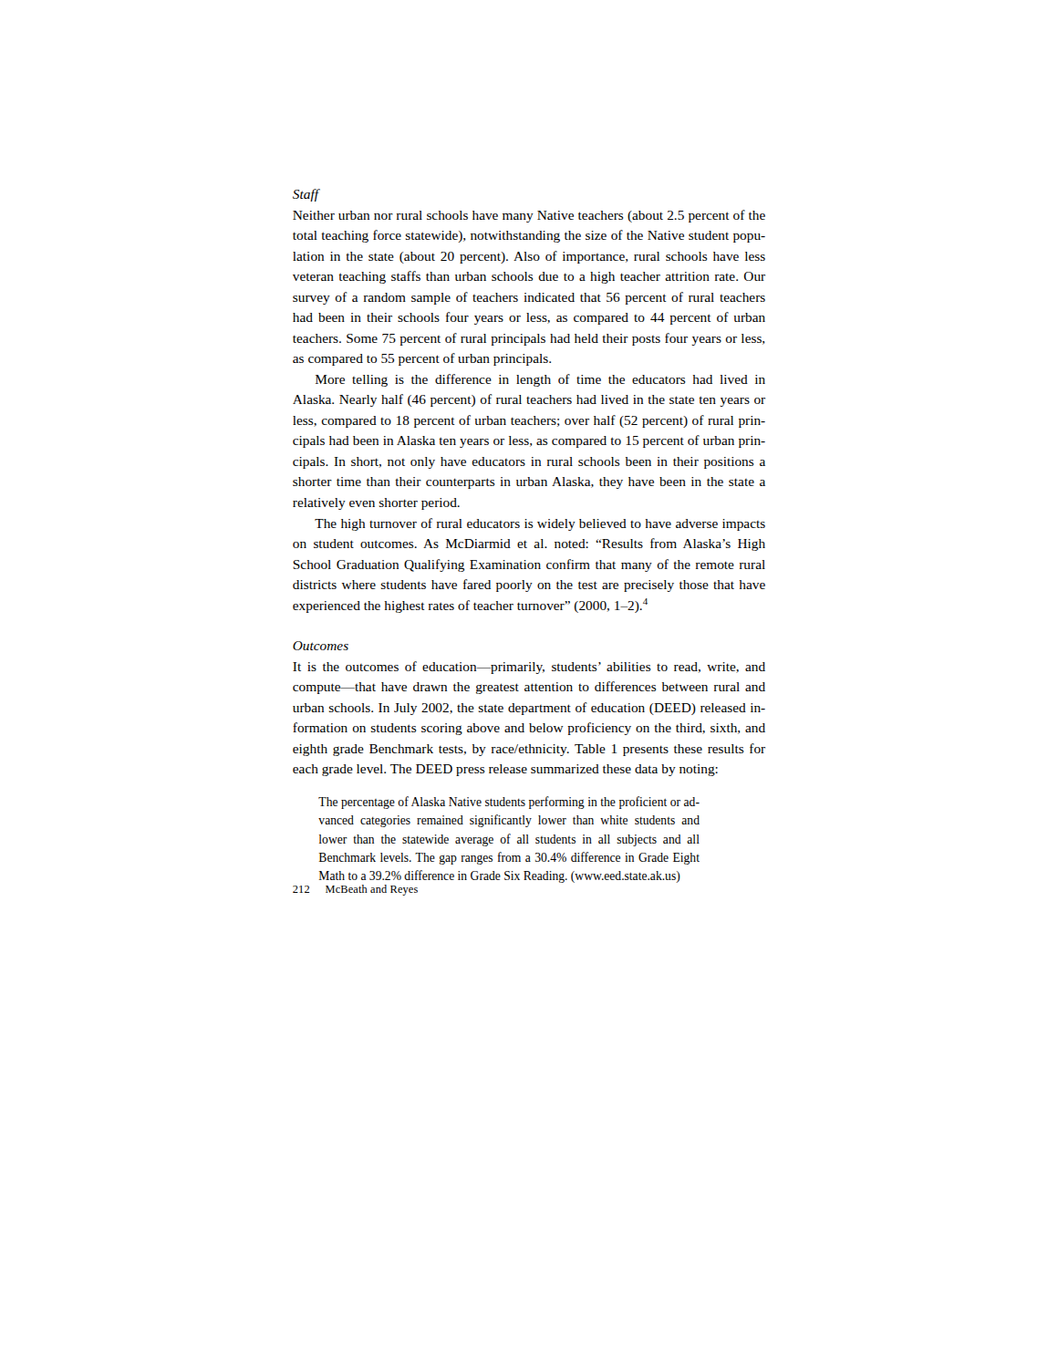Staff
Neither urban nor rural schools have many Native teachers (about 2.5 percent of the total teaching force statewide), notwithstanding the size of the Native student population in the state (about 20 percent). Also of importance, rural schools have less veteran teaching staffs than urban schools due to a high teacher attrition rate. Our survey of a random sample of teachers indicated that 56 percent of rural teachers had been in their schools four years or less, as compared to 44 percent of urban teachers. Some 75 percent of rural principals had held their posts four years or less, as compared to 55 percent of urban principals.
More telling is the difference in length of time the educators had lived in Alaska. Nearly half (46 percent) of rural teachers had lived in the state ten years or less, compared to 18 percent of urban teachers; over half (52 percent) of rural principals had been in Alaska ten years or less, as compared to 15 percent of urban principals. In short, not only have educators in rural schools been in their positions a shorter time than their counterparts in urban Alaska, they have been in the state a relatively even shorter period.
The high turnover of rural educators is widely believed to have adverse impacts on student outcomes. As McDiarmid et al. noted: “Results from Alaska’s High School Graduation Qualifying Examination confirm that many of the remote rural districts where students have fared poorly on the test are precisely those that have experienced the highest rates of teacher turnover” (2000, 1–2).4
Outcomes
It is the outcomes of education—primarily, students’ abilities to read, write, and compute—that have drawn the greatest attention to differences between rural and urban schools. In July 2002, the state department of education (DEED) released information on students scoring above and below proficiency on the third, sixth, and eighth grade Benchmark tests, by race/ethnicity. Table 1 presents these results for each grade level. The DEED press release summarized these data by noting:
The percentage of Alaska Native students performing in the proficient or advanced categories remained significantly lower than white students and lower than the statewide average of all students in all subjects and all Benchmark levels. The gap ranges from a 30.4% difference in Grade Eight Math to a 39.2% difference in Grade Six Reading. (www.eed.state.ak.us)
212 McBeath and Reyes